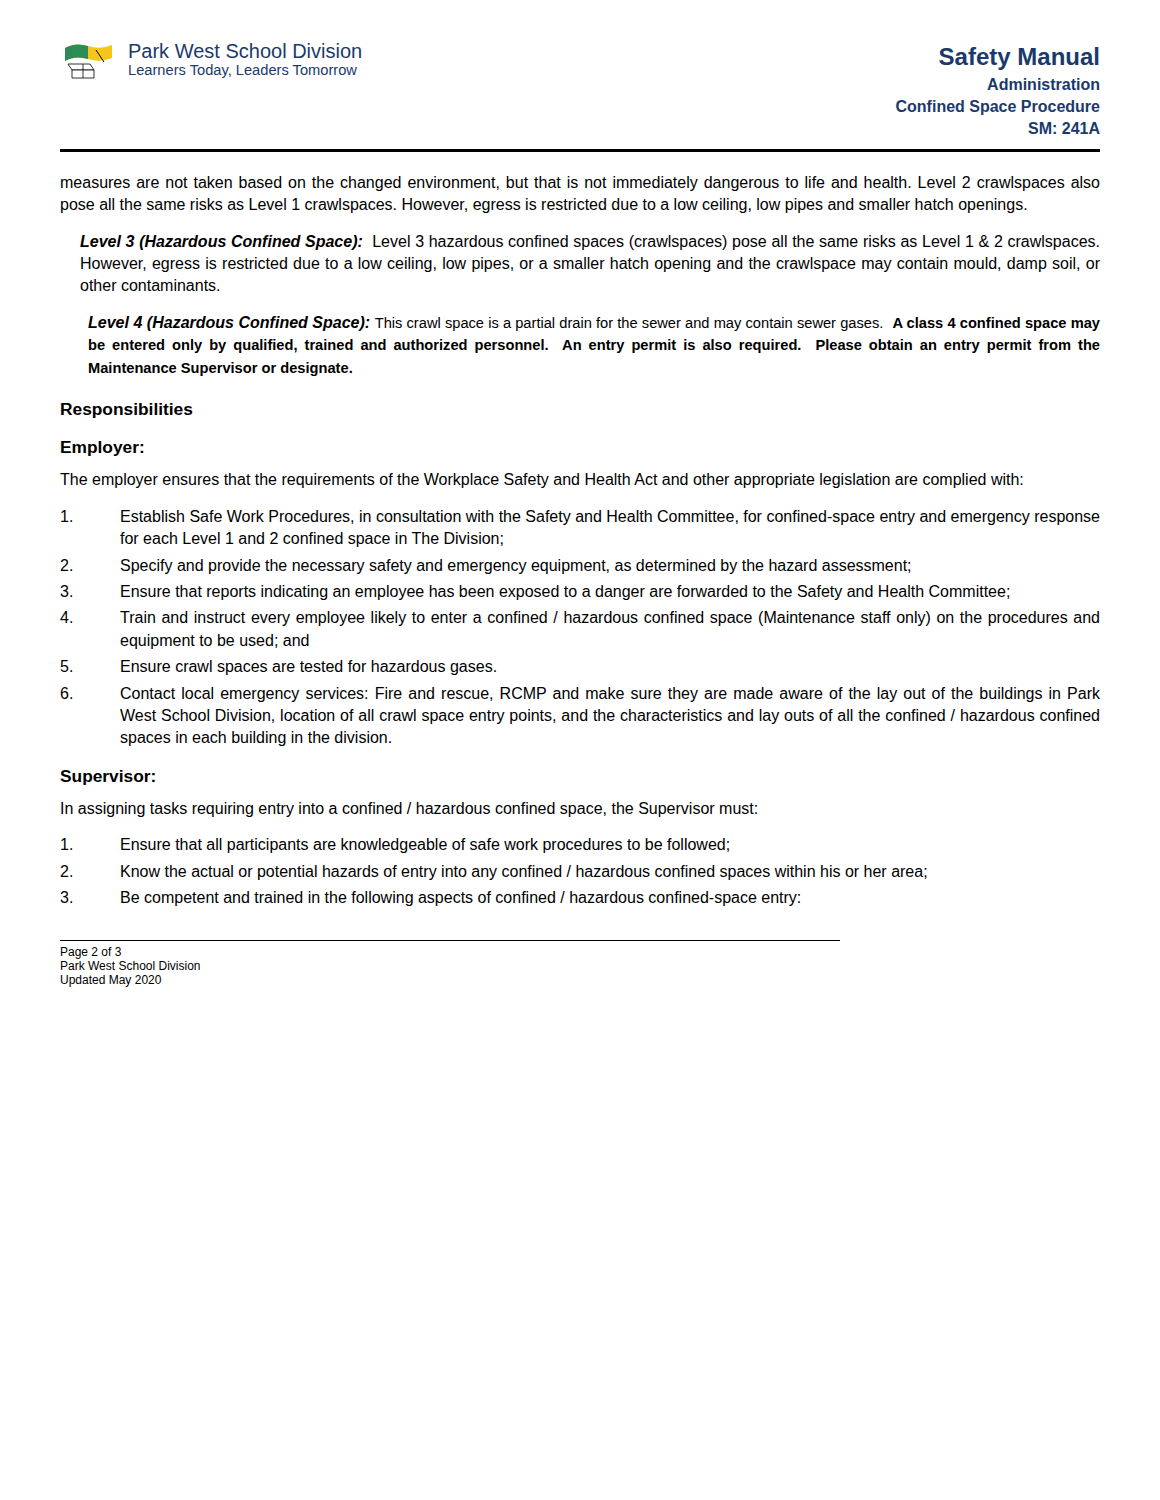Park West School Division
Learners Today, Leaders Tomorrow
Safety Manual
Administration
Confined Space Procedure
SM: 241A
measures are not taken based on the changed environment, but that is not immediately dangerous to life and health. Level 2 crawlspaces also pose all the same risks as Level 1 crawlspaces. However, egress is restricted due to a low ceiling, low pipes and smaller hatch openings.
Level 3 (Hazardous Confined Space): Level 3 hazardous confined spaces (crawlspaces) pose all the same risks as Level 1 & 2 crawlspaces. However, egress is restricted due to a low ceiling, low pipes, or a smaller hatch opening and the crawlspace may contain mould, damp soil, or other contaminants.
Level 4 (Hazardous Confined Space): This crawl space is a partial drain for the sewer and may contain sewer gases. A class 4 confined space may be entered only by qualified, trained and authorized personnel. An entry permit is also required. Please obtain an entry permit from the Maintenance Supervisor or designate.
Responsibilities
Employer:
The employer ensures that the requirements of the Workplace Safety and Health Act and other appropriate legislation are complied with:
1. Establish Safe Work Procedures, in consultation with the Safety and Health Committee, for confined-space entry and emergency response for each Level 1 and 2 confined space in The Division;
2. Specify and provide the necessary safety and emergency equipment, as determined by the hazard assessment;
3. Ensure that reports indicating an employee has been exposed to a danger are forwarded to the Safety and Health Committee;
4. Train and instruct every employee likely to enter a confined / hazardous confined space (Maintenance staff only) on the procedures and equipment to be used; and
5. Ensure crawl spaces are tested for hazardous gases.
6. Contact local emergency services: Fire and rescue, RCMP and make sure they are made aware of the lay out of the buildings in Park West School Division, location of all crawl space entry points, and the characteristics and lay outs of all the confined / hazardous confined spaces in each building in the division.
Supervisor:
In assigning tasks requiring entry into a confined / hazardous confined space, the Supervisor must:
1. Ensure that all participants are knowledgeable of safe work procedures to be followed;
2. Know the actual or potential hazards of entry into any confined / hazardous confined spaces within his or her area;
3. Be competent and trained in the following aspects of confined / hazardous confined-space entry:
Page 2 of 3
Park West School Division
Updated May 2020